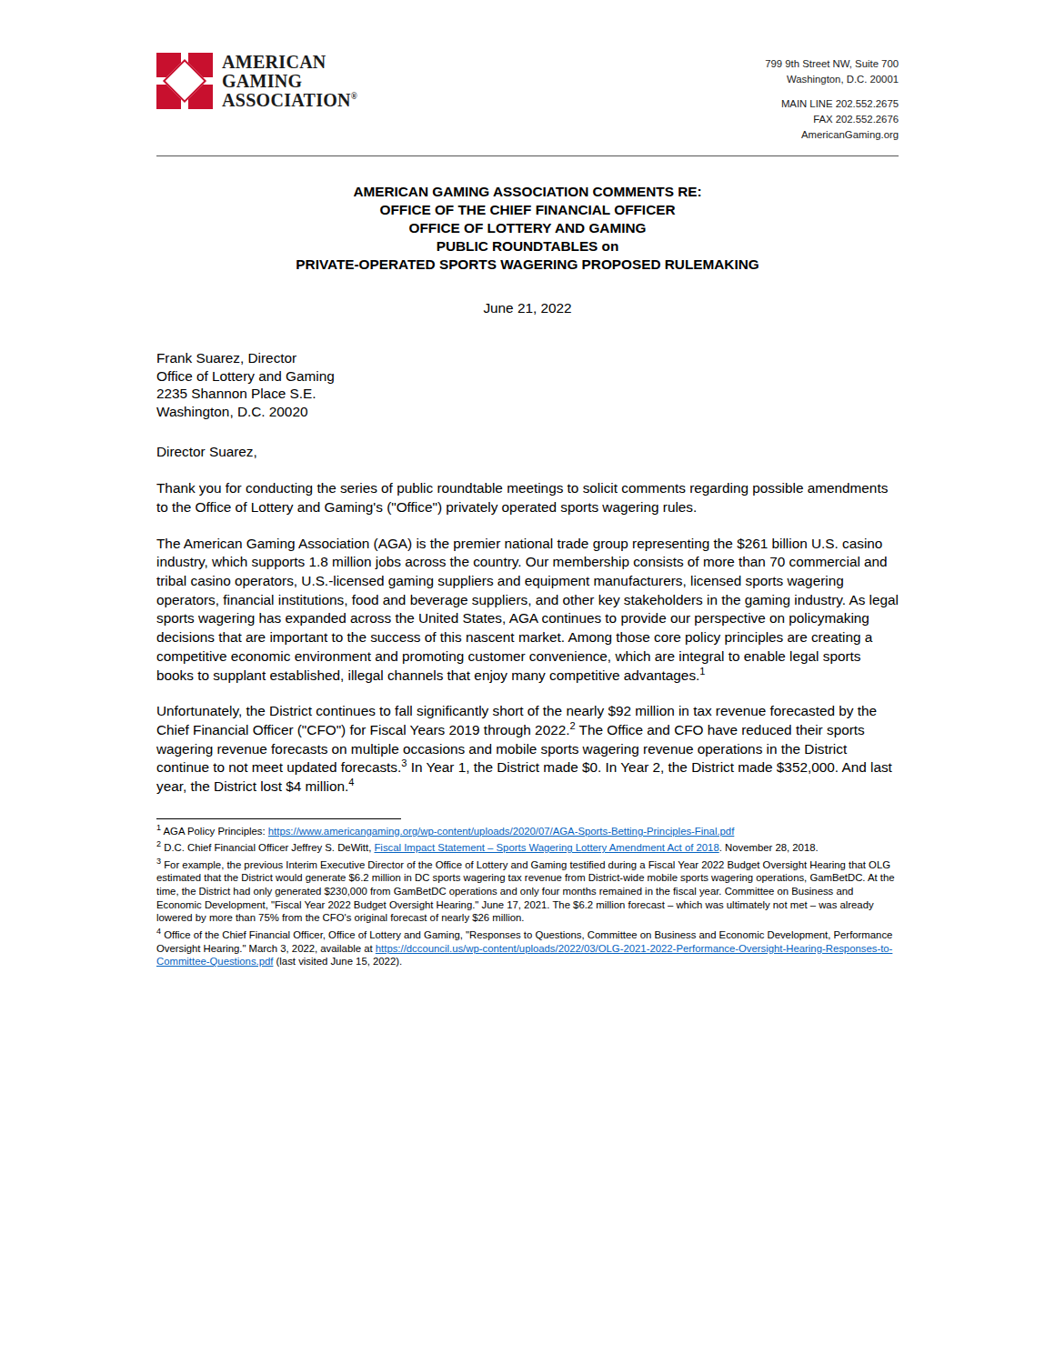AMERICAN
GAMING
ASSOCIATION®
799 9th Street NW, Suite 700
Washington, D.C. 20001
MAIN LINE 202.552.2675
FAX 202.552.2676
AmericanGaming.org
AMERICAN GAMING ASSOCIATION COMMENTS RE:
OFFICE OF THE CHIEF FINANCIAL OFFICER
OFFICE OF LOTTERY AND GAMING
PUBLIC ROUNDTABLES on
PRIVATE-OPERATED SPORTS WAGERING PROPOSED RULEMAKING
June 21, 2022
Frank Suarez, Director
Office of Lottery and Gaming
2235 Shannon Place S.E.
Washington, D.C. 20020
Director Suarez,
Thank you for conducting the series of public roundtable meetings to solicit comments regarding possible amendments to the Office of Lottery and Gaming's ("Office") privately operated sports wagering rules.
The American Gaming Association (AGA) is the premier national trade group representing the $261 billion U.S. casino industry, which supports 1.8 million jobs across the country. Our membership consists of more than 70 commercial and tribal casino operators, U.S.-licensed gaming suppliers and equipment manufacturers, licensed sports wagering operators, financial institutions, food and beverage suppliers, and other key stakeholders in the gaming industry. As legal sports wagering has expanded across the United States, AGA continues to provide our perspective on policymaking decisions that are important to the success of this nascent market. Among those core policy principles are creating a competitive economic environment and promoting customer convenience, which are integral to enable legal sports books to supplant established, illegal channels that enjoy many competitive advantages.1
Unfortunately, the District continues to fall significantly short of the nearly $92 million in tax revenue forecasted by the Chief Financial Officer ("CFO") for Fiscal Years 2019 through 2022.2 The Office and CFO have reduced their sports wagering revenue forecasts on multiple occasions and mobile sports wagering revenue operations in the District continue to not meet updated forecasts.3 In Year 1, the District made $0. In Year 2, the District made $352,000. And last year, the District lost $4 million.4
1 AGA Policy Principles: https://www.americangaming.org/wp-content/uploads/2020/07/AGA-Sports-Betting-Principles-Final.pdf
2 D.C. Chief Financial Officer Jeffrey S. DeWitt, Fiscal Impact Statement – Sports Wagering Lottery Amendment Act of 2018. November 28, 2018.
3 For example, the previous Interim Executive Director of the Office of Lottery and Gaming testified during a Fiscal Year 2022 Budget Oversight Hearing that OLG estimated that the District would generate $6.2 million in DC sports wagering tax revenue from District-wide mobile sports wagering operations, GamBetDC. At the time, the District had only generated $230,000 from GamBetDC operations and only four months remained in the fiscal year. Committee on Business and Economic Development, "Fiscal Year 2022 Budget Oversight Hearing." June 17, 2021. The $6.2 million forecast – which was ultimately not met – was already lowered by more than 75% from the CFO's original forecast of nearly $26 million.
4 Office of the Chief Financial Officer, Office of Lottery and Gaming, "Responses to Questions, Committee on Business and Economic Development, Performance Oversight Hearing." March 3, 2022, available at https://dccouncil.us/wp-content/uploads/2022/03/OLG-2021-2022-Performance-Oversight-Hearing-Responses-to-Committee-Questions.pdf (last visited June 15, 2022).